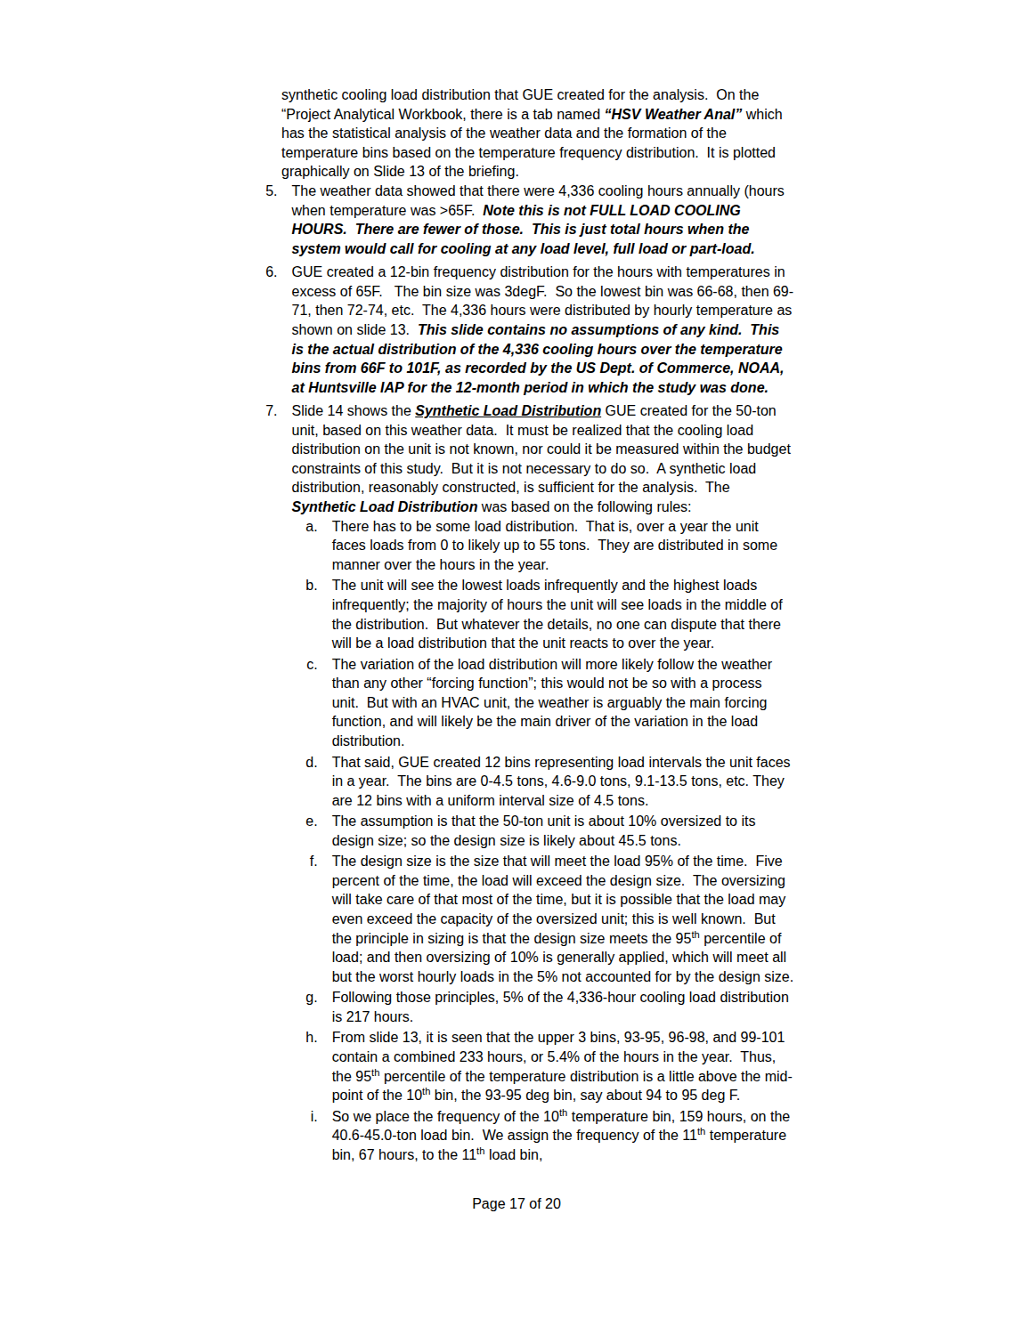synthetic cooling load distribution that GUE created for the analysis. On the “Project Analytical Workbook, there is a tab named “HSV Weather Anal” which has the statistical analysis of the weather data and the formation of the temperature bins based on the temperature frequency distribution. It is plotted graphically on Slide 13 of the briefing.
The weather data showed that there were 4,336 cooling hours annually (hours when temperature was >65F. Note this is not FULL LOAD COOLING HOURS. There are fewer of those. This is just total hours when the system would call for cooling at any load level, full load or part-load.
GUE created a 12-bin frequency distribution for the hours with temperatures in excess of 65F. The bin size was 3degF. So the lowest bin was 66-68, then 69-71, then 72-74, etc. The 4,336 hours were distributed by hourly temperature as shown on slide 13. This slide contains no assumptions of any kind. This is the actual distribution of the 4,336 cooling hours over the temperature bins from 66F to 101F, as recorded by the US Dept. of Commerce, NOAA, at Huntsville IAP for the 12-month period in which the study was done.
Slide 14 shows the Synthetic Load Distribution GUE created for the 50-ton unit, based on this weather data. It must be realized that the cooling load distribution on the unit is not known, nor could it be measured within the budget constraints of this study. But it is not necessary to do so. A synthetic load distribution, reasonably constructed, is sufficient for the analysis. The Synthetic Load Distribution was based on the following rules:
There has to be some load distribution. That is, over a year the unit faces loads from 0 to likely up to 55 tons. They are distributed in some manner over the hours in the year.
The unit will see the lowest loads infrequently and the highest loads infrequently; the majority of hours the unit will see loads in the middle of the distribution. But whatever the details, no one can dispute that there will be a load distribution that the unit reacts to over the year.
The variation of the load distribution will more likely follow the weather than any other “forcing function”; this would not be so with a process unit. But with an HVAC unit, the weather is arguably the main forcing function, and will likely be the main driver of the variation in the load distribution.
That said, GUE created 12 bins representing load intervals the unit faces in a year. The bins are 0-4.5 tons, 4.6-9.0 tons, 9.1-13.5 tons, etc. They are 12 bins with a uniform interval size of 4.5 tons.
The assumption is that the 50-ton unit is about 10% oversized to its design size; so the design size is likely about 45.5 tons.
The design size is the size that will meet the load 95% of the time. Five percent of the time, the load will exceed the design size. The oversizing will take care of that most of the time, but it is possible that the load may even exceed the capacity of the oversized unit; this is well known. But the principle in sizing is that the design size meets the 95th percentile of load; and then oversizing of 10% is generally applied, which will meet all but the worst hourly loads in the 5% not accounted for by the design size.
Following those principles, 5% of the 4,336-hour cooling load distribution is 217 hours.
From slide 13, it is seen that the upper 3 bins, 93-95, 96-98, and 99-101 contain a combined 233 hours, or 5.4% of the hours in the year. Thus, the 95th percentile of the temperature distribution is a little above the mid-point of the 10th bin, the 93-95 deg bin, say about 94 to 95 deg F.
So we place the frequency of the 10th temperature bin, 159 hours, on the 40.6-45.0-ton load bin. We assign the frequency of the 11th temperature bin, 67 hours, to the 11th load bin,
Page 17 of 20